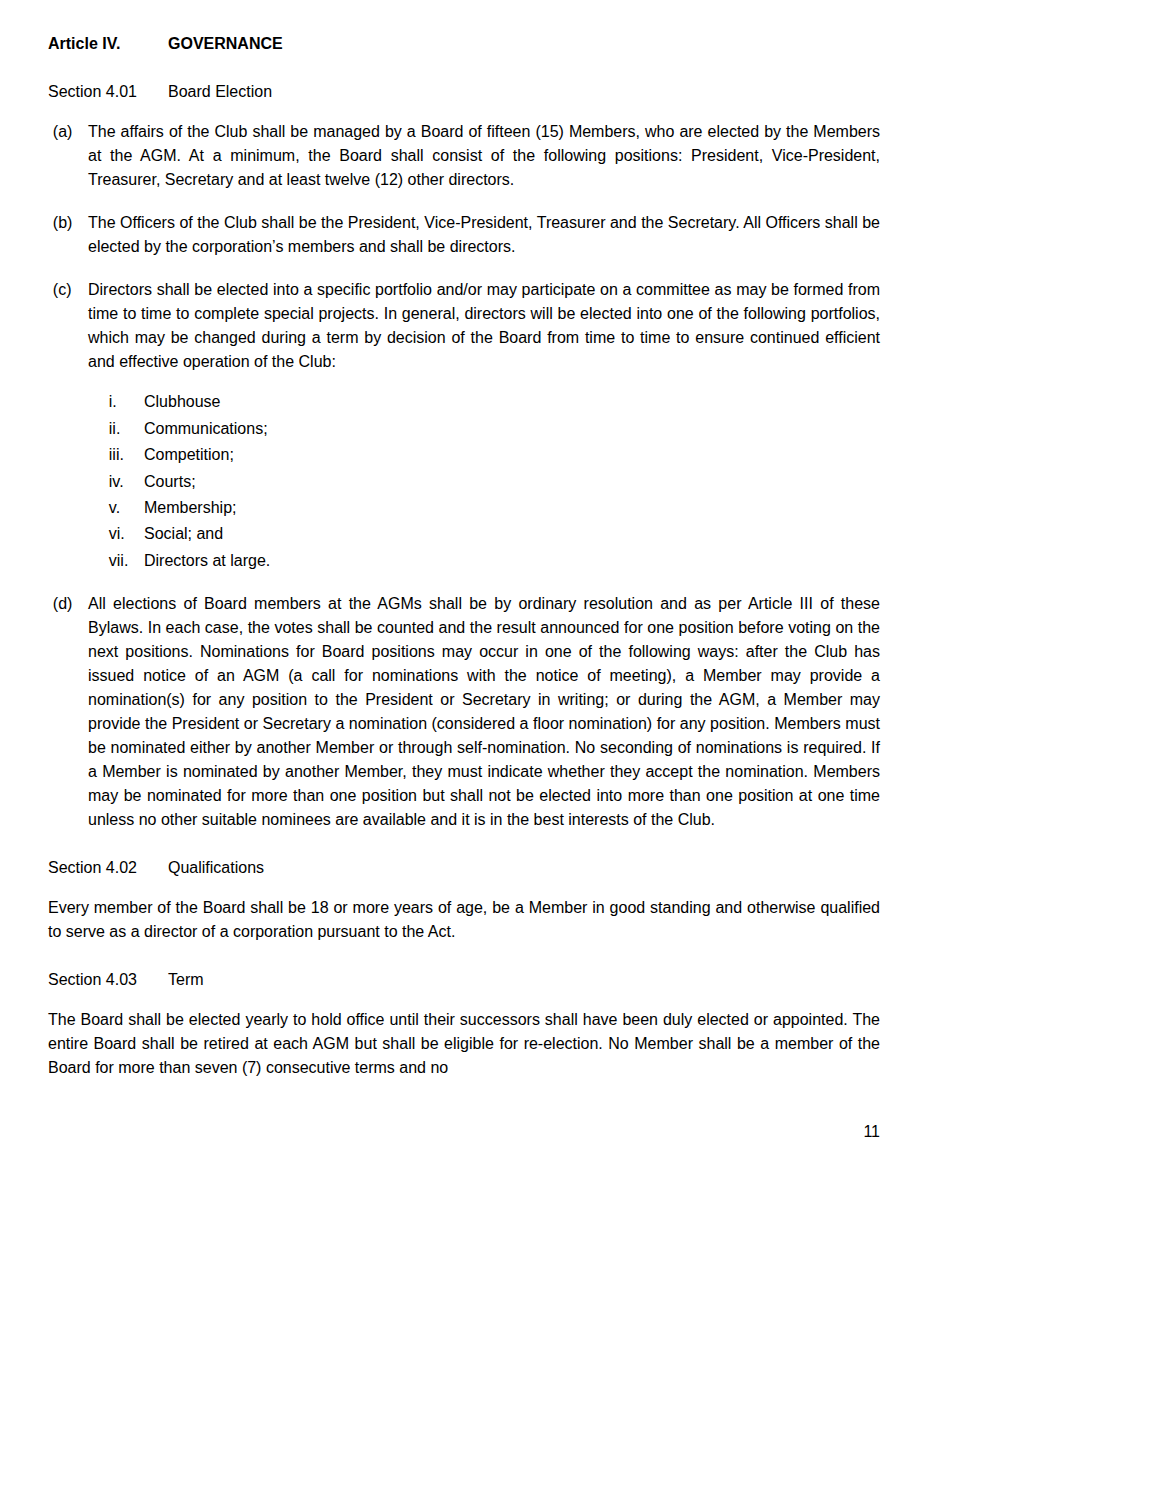Article IV. GOVERNANCE
Section 4.01 Board Election
(a) The affairs of the Club shall be managed by a Board of fifteen (15) Members, who are elected by the Members at the AGM. At a minimum, the Board shall consist of the following positions: President, Vice-President, Treasurer, Secretary and at least twelve (12) other directors.
(b) The Officers of the Club shall be the President, Vice-President, Treasurer and the Secretary. All Officers shall be elected by the corporation’s members and shall be directors.
(c) Directors shall be elected into a specific portfolio and/or may participate on a committee as may be formed from time to time to complete special projects. In general, directors will be elected into one of the following portfolios, which may be changed during a term by decision of the Board from time to time to ensure continued efficient and effective operation of the Club:
i. Clubhouse
ii. Communications;
iii. Competition;
iv. Courts;
v. Membership;
vi. Social; and
vii. Directors at large.
(d) All elections of Board members at the AGMs shall be by ordinary resolution and as per Article III of these Bylaws. In each case, the votes shall be counted and the result announced for one position before voting on the next positions. Nominations for Board positions may occur in one of the following ways: after the Club has issued notice of an AGM (a call for nominations with the notice of meeting), a Member may provide a nomination(s) for any position to the President or Secretary in writing; or during the AGM, a Member may provide the President or Secretary a nomination (considered a floor nomination) for any position. Members must be nominated either by another Member or through self-nomination. No seconding of nominations is required. If a Member is nominated by another Member, they must indicate whether they accept the nomination. Members may be nominated for more than one position but shall not be elected into more than one position at one time unless no other suitable nominees are available and it is in the best interests of the Club.
Section 4.02 Qualifications
Every member of the Board shall be 18 or more years of age, be a Member in good standing and otherwise qualified to serve as a director of a corporation pursuant to the Act.
Section 4.03 Term
The Board shall be elected yearly to hold office until their successors shall have been duly elected or appointed. The entire Board shall be retired at each AGM but shall be eligible for re-election. No Member shall be a member of the Board for more than seven (7) consecutive terms and no
11